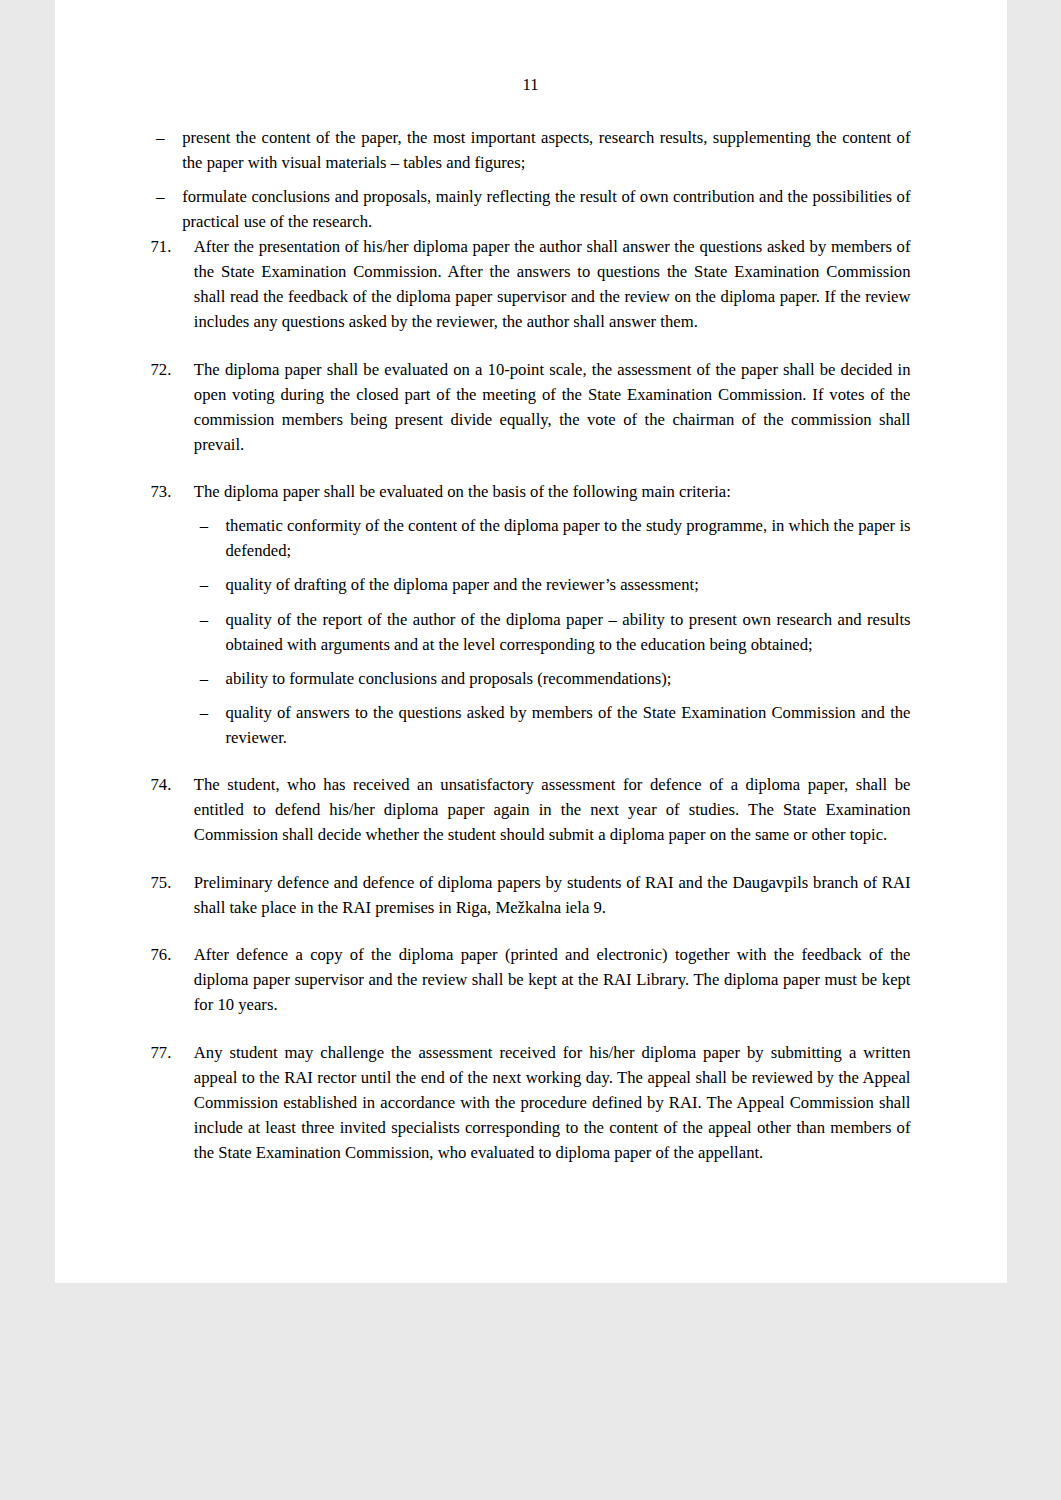11
present the content of the paper, the most important aspects, research results, supplementing the content of the paper with visual materials – tables and figures;
formulate conclusions and proposals, mainly reflecting the result of own contribution and the possibilities of practical use of the research.
71. After the presentation of his/her diploma paper the author shall answer the questions asked by members of the State Examination Commission. After the answers to questions the State Examination Commission shall read the feedback of the diploma paper supervisor and the review on the diploma paper. If the review includes any questions asked by the reviewer, the author shall answer them.
72. The diploma paper shall be evaluated on a 10-point scale, the assessment of the paper shall be decided in open voting during the closed part of the meeting of the State Examination Commission. If votes of the commission members being present divide equally, the vote of the chairman of the commission shall prevail.
73. The diploma paper shall be evaluated on the basis of the following main criteria:
thematic conformity of the content of the diploma paper to the study programme, in which the paper is defended;
quality of drafting of the diploma paper and the reviewer’s assessment;
quality of the report of the author of the diploma paper – ability to present own research and results obtained with arguments and at the level corresponding to the education being obtained;
ability to formulate conclusions and proposals (recommendations);
quality of answers to the questions asked by members of the State Examination Commission and the reviewer.
74. The student, who has received an unsatisfactory assessment for defence of a diploma paper, shall be entitled to defend his/her diploma paper again in the next year of studies. The State Examination Commission shall decide whether the student should submit a diploma paper on the same or other topic.
75. Preliminary defence and defence of diploma papers by students of RAI and the Daugavpils branch of RAI shall take place in the RAI premises in Riga, Mežkalna iela 9.
76. After defence a copy of the diploma paper (printed and electronic) together with the feedback of the diploma paper supervisor and the review shall be kept at the RAI Library. The diploma paper must be kept for 10 years.
77. Any student may challenge the assessment received for his/her diploma paper by submitting a written appeal to the RAI rector until the end of the next working day. The appeal shall be reviewed by the Appeal Commission established in accordance with the procedure defined by RAI. The Appeal Commission shall include at least three invited specialists corresponding to the content of the appeal other than members of the State Examination Commission, who evaluated to diploma paper of the appellant.